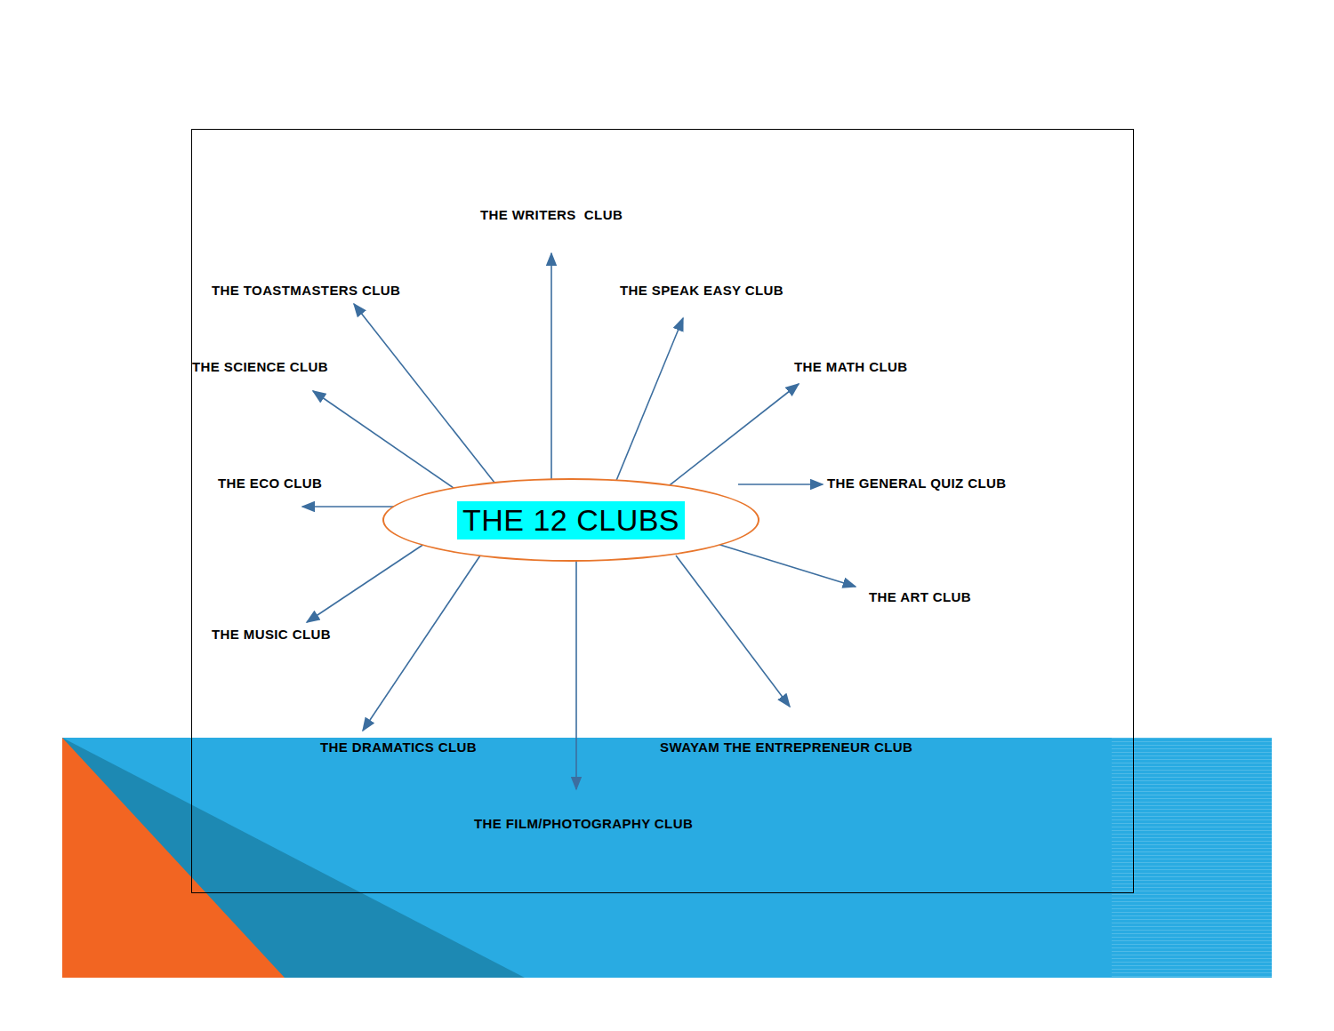THE 12 CLUBS
THE WRITERS CLUB
THE TOASTMASTERS CLUB
THE SPEAK EASY CLUB
THE SCIENCE CLUB
THE MATH CLUB
THE ECO CLUB
THE GENERAL QUIZ CLUB
THE ART CLUB
THE MUSIC CLUB
THE DRAMATICS CLUB
SWAYAM THE ENTREPRENEUR CLUB
THE FILM/PHOTOGRAPHY CLUB